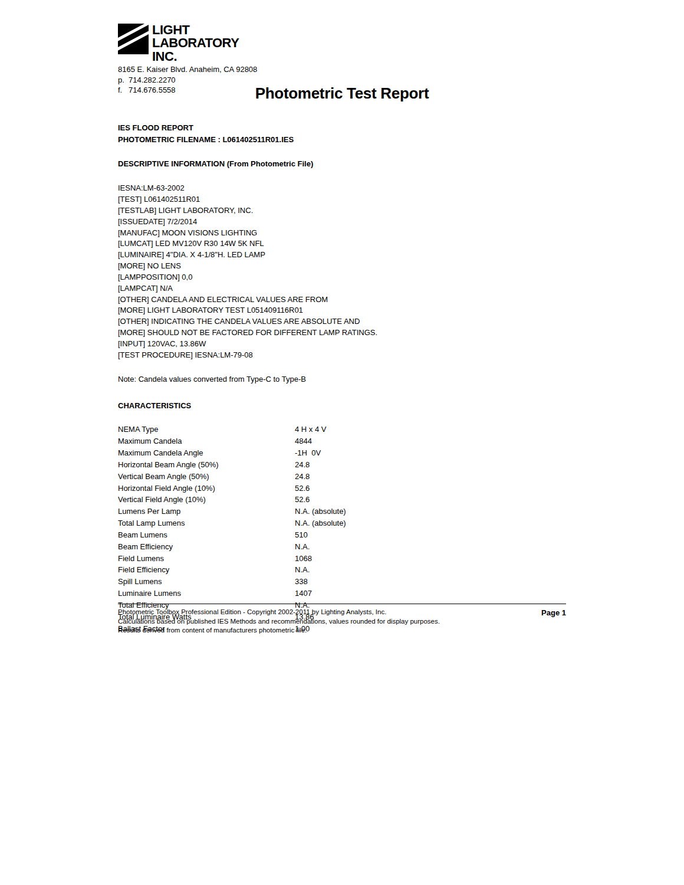LIGHT
LABORATORY
INC.
8165 E. Kaiser Blvd. Anaheim, CA 92808
p. 714.282.2270
f. 714.676.5558
Photometric Test Report
IES FLOOD REPORT
PHOTOMETRIC FILENAME : L061402511R01.IES
DESCRIPTIVE INFORMATION (From Photometric File)
IESNA:LM-63-2002
[TEST] L061402511R01
[TESTLAB] LIGHT LABORATORY, INC.
[ISSUEDATE] 7/2/2014
[MANUFAC] MOON VISIONS LIGHTING
[LUMCAT] LED MV120V R30 14W 5K NFL
[LUMINAIRE] 4"DIA. X 4-1/8"H. LED LAMP
[MORE] NO LENS
[LAMPPOSITION] 0,0
[LAMPCAT] N/A
[OTHER] CANDELA AND ELECTRICAL VALUES ARE FROM
[MORE] LIGHT LABORATORY TEST L051409116R01
[OTHER] INDICATING THE CANDELA VALUES ARE ABSOLUTE AND
[MORE] SHOULD NOT BE FACTORED FOR DIFFERENT LAMP RATINGS.
[INPUT] 120VAC, 13.86W
[TEST PROCEDURE] IESNA:LM-79-08
Note: Candela values converted from Type-C to Type-B
CHARACTERISTICS
| NEMA Type | 4 H x 4 V |
| Maximum Candela | 4844 |
| Maximum Candela Angle | -1H 0V |
| Horizontal Beam Angle (50%) | 24.8 |
| Vertical Beam Angle (50%) | 24.8 |
| Horizontal Field Angle (10%) | 52.6 |
| Vertical Field Angle (10%) | 52.6 |
| Lumens Per Lamp | N.A. (absolute) |
| Total Lamp Lumens | N.A. (absolute) |
| Beam Lumens | 510 |
| Beam Efficiency | N.A. |
| Field Lumens | 1068 |
| Field Efficiency | N.A. |
| Spill Lumens | 338 |
| Luminaire Lumens | 1407 |
| Total Efficiency | N.A. |
| Total Luminaire Watts | 13.86 |
| Ballast Factor | 1.00 |
Page 1
Photometric Toolbox Professional Edition - Copyright 2002-2011 by Lighting Analysts, Inc.
Calculations based on published IES Methods and recommendations, values rounded for display purposes.
Results derived from content of manufacturers photometric file.